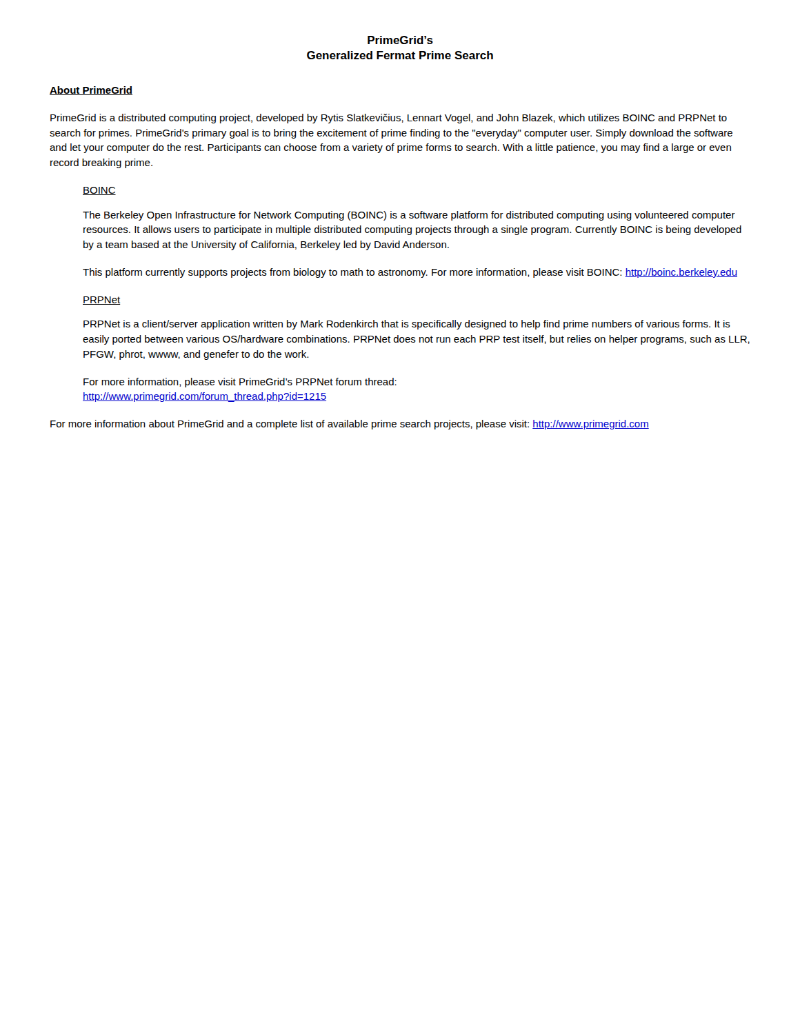PrimeGrid’s
Generalized Fermat Prime Search
About PrimeGrid
PrimeGrid is a distributed computing project, developed by Rytis Slatkevičius, Lennart Vogel, and John Blazek, which utilizes BOINC and PRPNet to search for primes. PrimeGrid's primary goal is to bring the excitement of prime finding to the "everyday" computer user. Simply download the software and let your computer do the rest. Participants can choose from a variety of prime forms to search. With a little patience, you may find a large or even record breaking prime.
BOINC
The Berkeley Open Infrastructure for Network Computing (BOINC) is a software platform for distributed computing using volunteered computer resources. It allows users to participate in multiple distributed computing projects through a single program. Currently BOINC is being developed by a team based at the University of California, Berkeley led by David Anderson.
This platform currently supports projects from biology to math to astronomy. For more information, please visit BOINC: http://boinc.berkeley.edu
PRPNet
PRPNet is a client/server application written by Mark Rodenkirch that is specifically designed to help find prime numbers of various forms. It is easily ported between various OS/hardware combinations. PRPNet does not run each PRP test itself, but relies on helper programs, such as LLR, PFGW, phrot, wwww, and genefer to do the work.
For more information, please visit PrimeGrid’s PRPNet forum thread:
http://www.primegrid.com/forum_thread.php?id=1215
For more information about PrimeGrid and a complete list of available prime search projects, please visit: http://www.primegrid.com